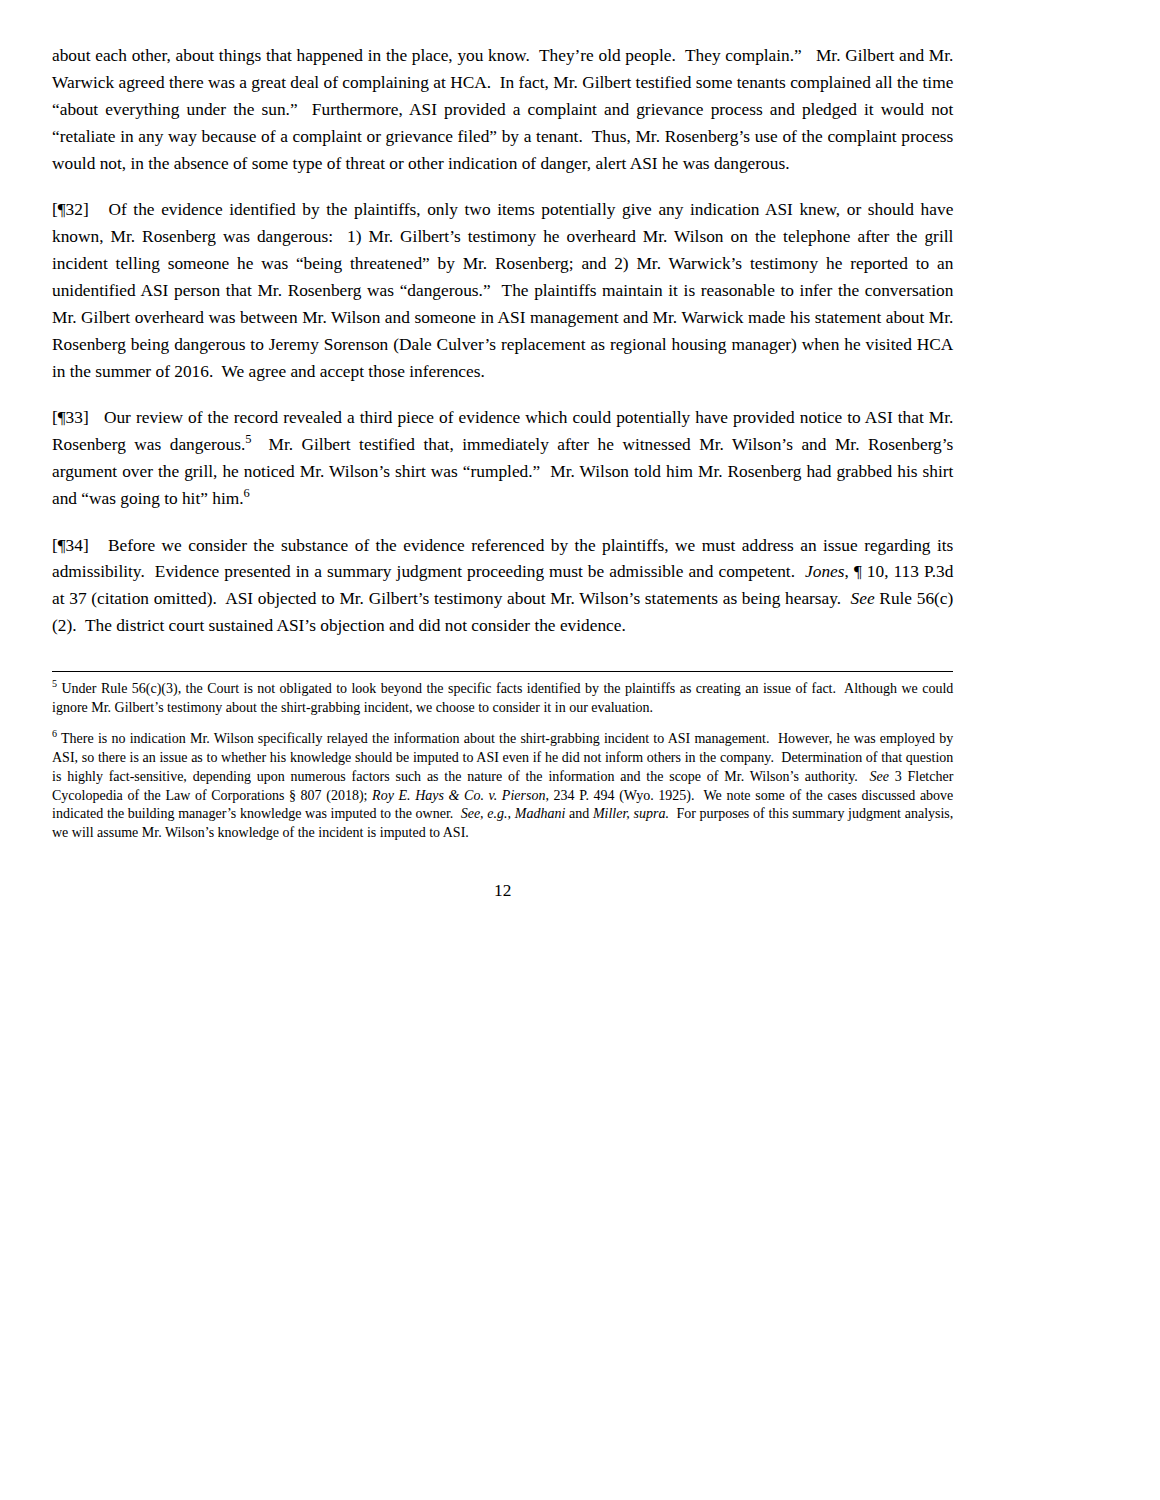about each other, about things that happened in the place, you know. They’re old people. They complain.” Mr. Gilbert and Mr. Warwick agreed there was a great deal of complaining at HCA. In fact, Mr. Gilbert testified some tenants complained all the time “about everything under the sun.” Furthermore, ASI provided a complaint and grievance process and pledged it would not “retaliate in any way because of a complaint or grievance filed” by a tenant. Thus, Mr. Rosenberg’s use of the complaint process would not, in the absence of some type of threat or other indication of danger, alert ASI he was dangerous.
[¶32] Of the evidence identified by the plaintiffs, only two items potentially give any indication ASI knew, or should have known, Mr. Rosenberg was dangerous: 1) Mr. Gilbert’s testimony he overheard Mr. Wilson on the telephone after the grill incident telling someone he was “being threatened” by Mr. Rosenberg; and 2) Mr. Warwick’s testimony he reported to an unidentified ASI person that Mr. Rosenberg was “dangerous.” The plaintiffs maintain it is reasonable to infer the conversation Mr. Gilbert overheard was between Mr. Wilson and someone in ASI management and Mr. Warwick made his statement about Mr. Rosenberg being dangerous to Jeremy Sorenson (Dale Culver’s replacement as regional housing manager) when he visited HCA in the summer of 2016. We agree and accept those inferences.
[¶33] Our review of the record revealed a third piece of evidence which could potentially have provided notice to ASI that Mr. Rosenberg was dangerous.5 Mr. Gilbert testified that, immediately after he witnessed Mr. Wilson’s and Mr. Rosenberg’s argument over the grill, he noticed Mr. Wilson’s shirt was “rumpled.” Mr. Wilson told him Mr. Rosenberg had grabbed his shirt and “was going to hit” him.6
[¶34] Before we consider the substance of the evidence referenced by the plaintiffs, we must address an issue regarding its admissibility. Evidence presented in a summary judgment proceeding must be admissible and competent. Jones, ¶ 10, 113 P.3d at 37 (citation omitted). ASI objected to Mr. Gilbert’s testimony about Mr. Wilson’s statements as being hearsay. See Rule 56(c)(2). The district court sustained ASI’s objection and did not consider the evidence.
5 Under Rule 56(c)(3), the Court is not obligated to look beyond the specific facts identified by the plaintiffs as creating an issue of fact. Although we could ignore Mr. Gilbert’s testimony about the shirt-grabbing incident, we choose to consider it in our evaluation.
6 There is no indication Mr. Wilson specifically relayed the information about the shirt-grabbing incident to ASI management. However, he was employed by ASI, so there is an issue as to whether his knowledge should be imputed to ASI even if he did not inform others in the company. Determination of that question is highly fact-sensitive, depending upon numerous factors such as the nature of the information and the scope of Mr. Wilson’s authority. See 3 Fletcher Cycolopedia of the Law of Corporations § 807 (2018); Roy E. Hays & Co. v. Pierson, 234 P. 494 (Wyo. 1925). We note some of the cases discussed above indicated the building manager’s knowledge was imputed to the owner. See, e.g., Madhani and Miller, supra. For purposes of this summary judgment analysis, we will assume Mr. Wilson’s knowledge of the incident is imputed to ASI.
12